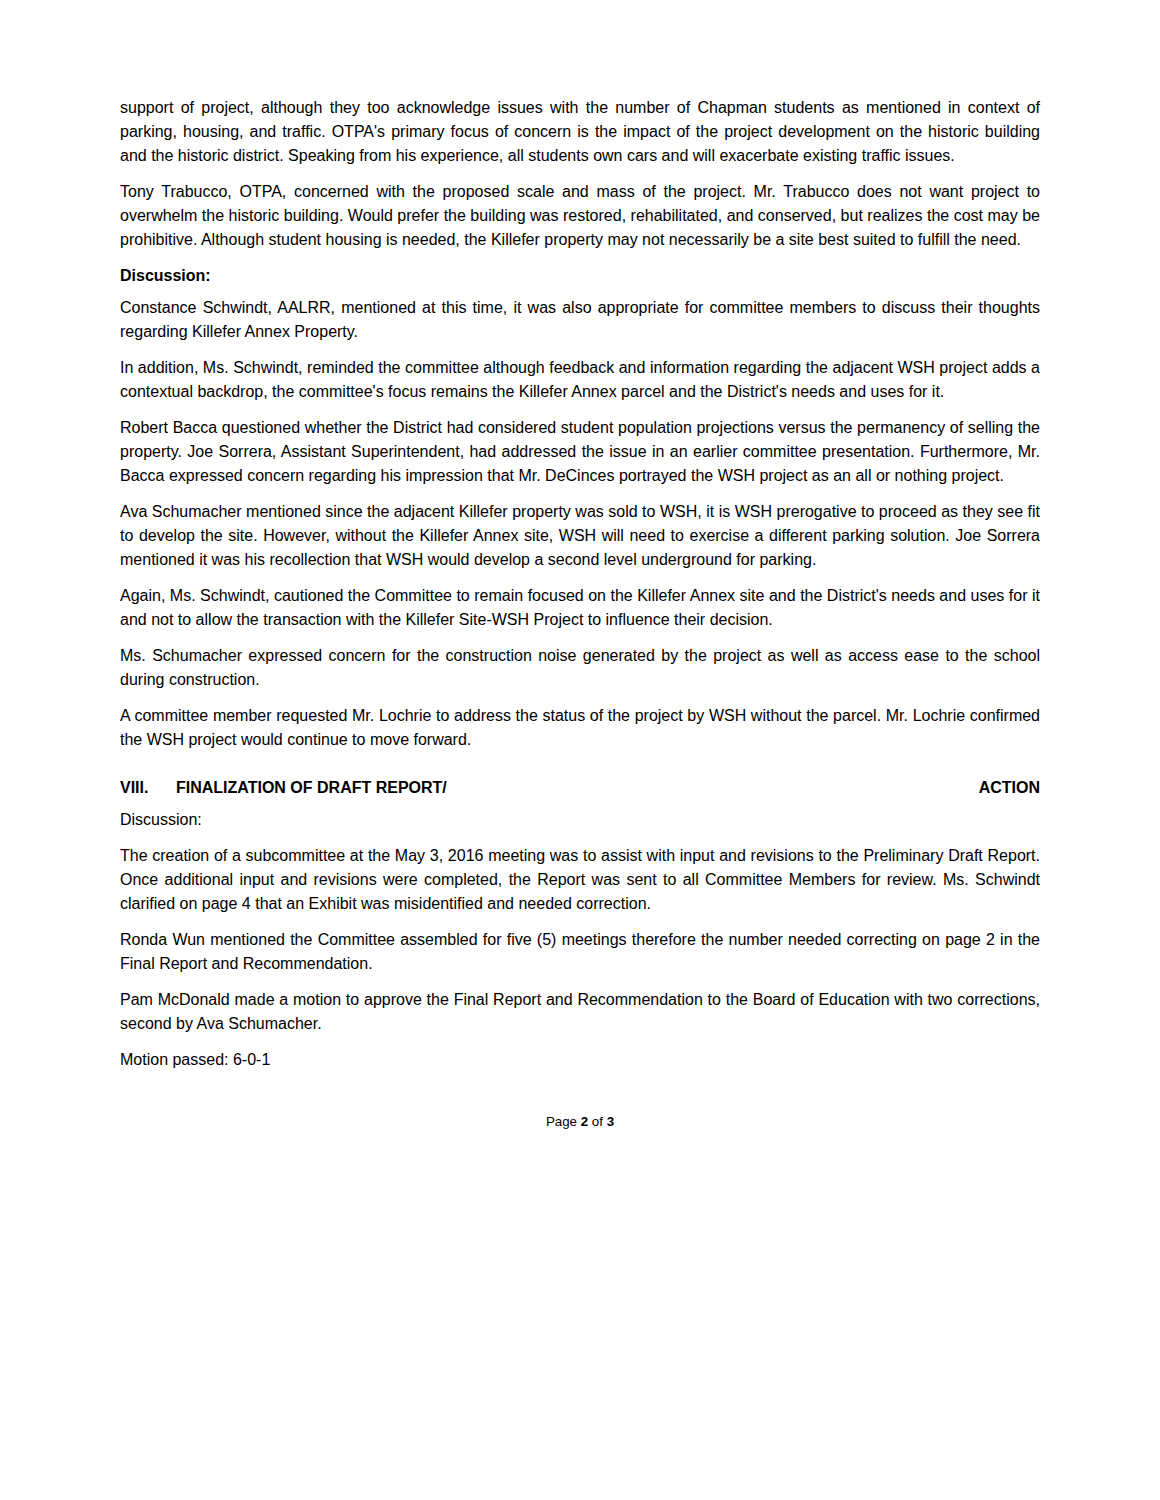support of project, although they too acknowledge issues with the number of Chapman students as mentioned in context of parking, housing, and traffic. OTPA's primary focus of concern is the impact of the project development on the historic building and the historic district. Speaking from his experience, all students own cars and will exacerbate existing traffic issues.
Tony Trabucco, OTPA, concerned with the proposed scale and mass of the project. Mr. Trabucco does not want project to overwhelm the historic building. Would prefer the building was restored, rehabilitated, and conserved, but realizes the cost may be prohibitive. Although student housing is needed, the Killefer property may not necessarily be a site best suited to fulfill the need.
Discussion:
Constance Schwindt, AALRR, mentioned at this time, it was also appropriate for committee members to discuss their thoughts regarding Killefer Annex Property.
In addition, Ms. Schwindt, reminded the committee although feedback and information regarding the adjacent WSH project adds a contextual backdrop, the committee's focus remains the Killefer Annex parcel and the District's needs and uses for it.
Robert Bacca questioned whether the District had considered student population projections versus the permanency of selling the property. Joe Sorrera, Assistant Superintendent, had addressed the issue in an earlier committee presentation. Furthermore, Mr. Bacca expressed concern regarding his impression that Mr. DeCinces portrayed the WSH project as an all or nothing project.
Ava Schumacher mentioned since the adjacent Killefer property was sold to WSH, it is WSH prerogative to proceed as they see fit to develop the site. However, without the Killefer Annex site, WSH will need to exercise a different parking solution. Joe Sorrera mentioned it was his recollection that WSH would develop a second level underground for parking.
Again, Ms. Schwindt, cautioned the Committee to remain focused on the Killefer Annex site and the District's needs and uses for it and not to allow the transaction with the Killefer Site-WSH Project to influence their decision.
Ms. Schumacher expressed concern for the construction noise generated by the project as well as access ease to the school during construction.
A committee member requested Mr. Lochrie to address the status of the project by WSH without the parcel. Mr. Lochrie confirmed the WSH project would continue to move forward.
VIII. FINALIZATION OF DRAFT REPORT/ ACTION
Discussion:
The creation of a subcommittee at the May 3, 2016 meeting was to assist with input and revisions to the Preliminary Draft Report. Once additional input and revisions were completed, the Report was sent to all Committee Members for review. Ms. Schwindt clarified on page 4 that an Exhibit was misidentified and needed correction.
Ronda Wun mentioned the Committee assembled for five (5) meetings therefore the number needed correcting on page 2 in the Final Report and Recommendation.
Pam McDonald made a motion to approve the Final Report and Recommendation to the Board of Education with two corrections, second by Ava Schumacher.
Motion passed: 6-0-1
Page 2 of 3